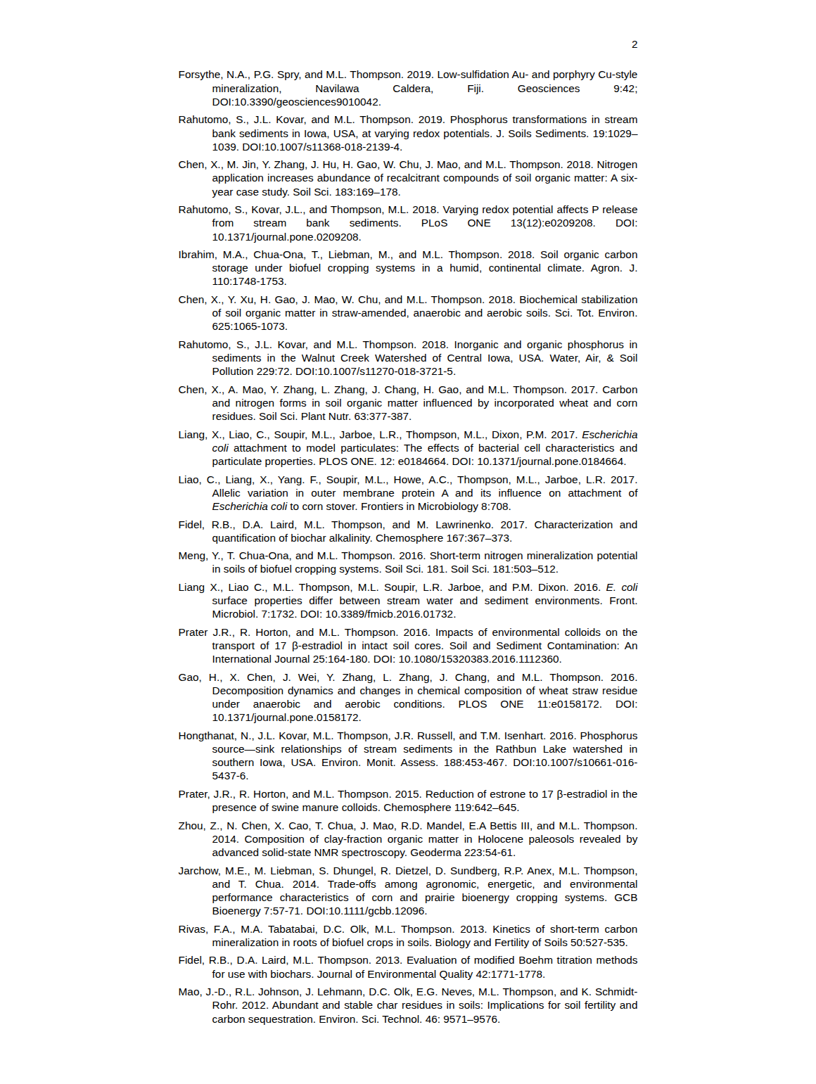2
Forsythe, N.A., P.G. Spry, and M.L. Thompson. 2019. Low-sulfidation Au- and porphyry Cu-style mineralization, Navilawa Caldera, Fiji. Geosciences 9:42; DOI:10.3390/geosciences9010042.
Rahutomo, S., J.L. Kovar, and M.L. Thompson. 2019. Phosphorus transformations in stream bank sediments in Iowa, USA, at varying redox potentials. J. Soils Sediments. 19:1029–1039. DOI:10.1007/s11368-018-2139-4.
Chen, X., M. Jin, Y. Zhang, J. Hu, H. Gao, W. Chu, J. Mao, and M.L. Thompson. 2018. Nitrogen application increases abundance of recalcitrant compounds of soil organic matter: A six-year case study. Soil Sci. 183:169–178.
Rahutomo, S., Kovar, J.L., and Thompson, M.L. 2018. Varying redox potential affects P release from stream bank sediments. PLoS ONE 13(12):e0209208. DOI: 10.1371/journal.pone.0209208.
Ibrahim, M.A., Chua-Ona, T., Liebman, M., and M.L. Thompson. 2018. Soil organic carbon storage under biofuel cropping systems in a humid, continental climate. Agron. J. 110:1748-1753.
Chen, X., Y. Xu, H. Gao, J. Mao, W. Chu, and M.L. Thompson. 2018. Biochemical stabilization of soil organic matter in straw-amended, anaerobic and aerobic soils. Sci. Tot. Environ. 625:1065-1073.
Rahutomo, S., J.L. Kovar, and M.L. Thompson. 2018. Inorganic and organic phosphorus in sediments in the Walnut Creek Watershed of Central Iowa, USA. Water, Air, & Soil Pollution 229:72. DOI:10.1007/s11270-018-3721-5.
Chen, X., A. Mao, Y. Zhang, L. Zhang, J. Chang, H. Gao, and M.L. Thompson. 2017. Carbon and nitrogen forms in soil organic matter influenced by incorporated wheat and corn residues. Soil Sci. Plant Nutr. 63:377-387.
Liang, X., Liao, C., Soupir, M.L., Jarboe, L.R., Thompson, M.L., Dixon, P.M. 2017. Escherichia coli attachment to model particulates: The effects of bacterial cell characteristics and particulate properties. PLOS ONE. 12: e0184664. DOI: 10.1371/journal.pone.0184664.
Liao, C., Liang, X., Yang. F., Soupir, M.L., Howe, A.C., Thompson, M.L., Jarboe, L.R. 2017. Allelic variation in outer membrane protein A and its influence on attachment of Escherichia coli to corn stover. Frontiers in Microbiology 8:708.
Fidel, R.B., D.A. Laird, M.L. Thompson, and M. Lawrinenko. 2017. Characterization and quantification of biochar alkalinity. Chemosphere 167:367–373.
Meng, Y., T. Chua-Ona, and M.L. Thompson. 2016. Short-term nitrogen mineralization potential in soils of biofuel cropping systems. Soil Sci. 181. Soil Sci. 181:503–512.
Liang X., Liao C., M.L. Thompson, M.L. Soupir, L.R. Jarboe, and P.M. Dixon. 2016. E. coli surface properties differ between stream water and sediment environments. Front. Microbiol. 7:1732. DOI: 10.3389/fmicb.2016.01732.
Prater J.R., R. Horton, and M.L. Thompson. 2016. Impacts of environmental colloids on the transport of 17 β-estradiol in intact soil cores. Soil and Sediment Contamination: An International Journal 25:164-180. DOI: 10.1080/15320383.2016.1112360.
Gao, H., X. Chen, J. Wei, Y. Zhang, L. Zhang, J. Chang, and M.L. Thompson. 2016. Decomposition dynamics and changes in chemical composition of wheat straw residue under anaerobic and aerobic conditions. PLOS ONE 11:e0158172. DOI: 10.1371/journal.pone.0158172.
Hongthanat, N., J.L. Kovar, M.L. Thompson, J.R. Russell, and T.M. Isenhart. 2016. Phosphorus source—sink relationships of stream sediments in the Rathbun Lake watershed in southern Iowa, USA. Environ. Monit. Assess. 188:453-467. DOI:10.1007/s10661-016-5437-6.
Prater, J.R., R. Horton, and M.L. Thompson. 2015. Reduction of estrone to 17 β-estradiol in the presence of swine manure colloids. Chemosphere 119:642–645.
Zhou, Z., N. Chen, X. Cao, T. Chua, J. Mao, R.D. Mandel, E.A Bettis III, and M.L. Thompson. 2014. Composition of clay-fraction organic matter in Holocene paleosols revealed by advanced solid-state NMR spectroscopy. Geoderma 223:54-61.
Jarchow, M.E., M. Liebman, S. Dhungel, R. Dietzel, D. Sundberg, R.P. Anex, M.L. Thompson, and T. Chua. 2014. Trade-offs among agronomic, energetic, and environmental performance characteristics of corn and prairie bioenergy cropping systems. GCB Bioenergy 7:57-71. DOI:10.1111/gcbb.12096.
Rivas, F.A., M.A. Tabatabai, D.C. Olk, M.L. Thompson. 2013. Kinetics of short-term carbon mineralization in roots of biofuel crops in soils. Biology and Fertility of Soils 50:527-535.
Fidel, R.B., D.A. Laird, M.L. Thompson. 2013. Evaluation of modified Boehm titration methods for use with biochars. Journal of Environmental Quality 42:1771-1778.
Mao, J.-D., R.L. Johnson, J. Lehmann, D.C. Olk, E.G. Neves, M.L. Thompson, and K. Schmidt-Rohr. 2012. Abundant and stable char residues in soils: Implications for soil fertility and carbon sequestration. Environ. Sci. Technol. 46: 9571–9576.